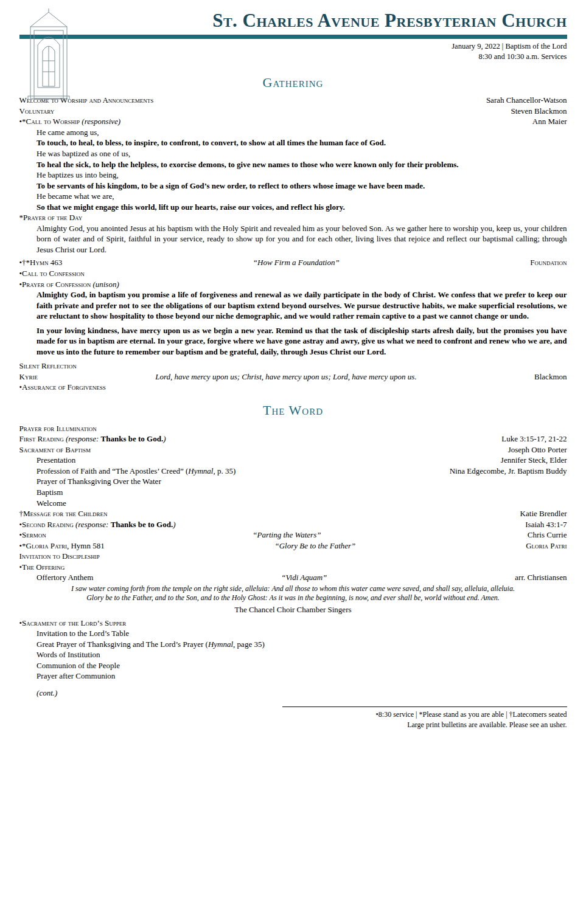St. Charles Avenue Presbyterian Church
January 9, 2022 | Baptism of the Lord
8:30 and 10:30 a.m. Services
Gathering
Welcome to Worship and Announcements Sarah Chancellor-Watson
Voluntary Steven Blackmon
•*Call to Worship (responsive) Ann Maier
He came among us,
To touch, to heal, to bless, to inspire, to confront, to convert, to show at all times the human face of God.
He was baptized as one of us,
To heal the sick, to help the helpless, to exorcise demons, to give new names to those who were known only for their problems.
He baptizes us into being,
To be servants of his kingdom, to be a sign of God’s new order, to reflect to others whose image we have been made.
He became what we are,
So that we might engage this world, lift up our hearts, raise our voices, and reflect his glory.
*Prayer of the Day
Almighty God, you anointed Jesus at his baptism with the Holy Spirit and revealed him as your beloved Son. As we gather here to worship you, keep us, your children born of water and of Spirit, faithful in your service, ready to show up for you and for each other, living lives that rejoice and reflect our baptismal calling; through Jesus Christ our Lord.
•†*Hymn 463 “How Firm a Foundation” Foundation
•Call to Confession
•Prayer of Confession (unison)
Almighty God, in baptism you promise a life of forgiveness and renewal as we daily participate in the body of Christ. We confess that we prefer to keep our faith private and prefer not to see the obligations of our baptism extend beyond ourselves. We pursue destructive habits, we make superficial resolutions, we are reluctant to show hospitality to those beyond our niche demographic, and we would rather remain captive to a past we cannot change or undo.
In your loving kindness, have mercy upon us as we begin a new year. Remind us that the task of discipleship starts afresh daily, but the promises you have made for us in baptism are eternal. In your grace, forgive where we have gone astray and awry, give us what we need to confront and renew who we are, and move us into the future to remember our baptism and be grateful, daily, through Jesus Christ our Lord.
Silent Reflection
Kyrie Lord, have mercy upon us; Christ, have mercy upon us; Lord, have mercy upon us. Blackmon
•Assurance of Forgiveness
The Word
Prayer for Illumination
First Reading (response: Thanks be to God.) Luke 3:15-17, 21-22
Sacrament of Baptism Joseph Otto Porter
Presentation Jennifer Steck, Elder
Profession of Faith and “The Apostles’ Creed” (Hymnal, p. 35) Nina Edgecombe, Jr. Baptism Buddy
Prayer of Thanksgiving Over the Water
Baptism
Welcome
†Message for the Children Katie Brendler
•Second Reading (response: Thanks be to God.) Isaiah 43:1-7
•Sermon “Parting the Waters” Chris Currie
•*Gloria Patri, Hymn 581 “Glory Be to the Father” Gloria Patri
Invitation to Discipleship
•The Offering
Offertory Anthem “Vidi Aquam” arr. Christiansen
I saw water coming forth from the temple on the right side, alleluia: And all those to whom this water came were saved, and shall say, alleluia, alleluia.
Glory be to the Father, and to the Son, and to the Holy Ghost: As it was in the beginning, is now, and ever shall be, world without end. Amen.
The Chancel Choir Chamber Singers
•Sacrament of the Lord’s Supper
Invitation to the Lord’s Table
Great Prayer of Thanksgiving and The Lord’s Prayer (Hymnal, page 35)
Words of Institution
Communion of the People
Prayer after Communion
(cont.)
•8:30 service | *Please stand as you are able | †Latecomers seated
Large print bulletins are available. Please see an usher.